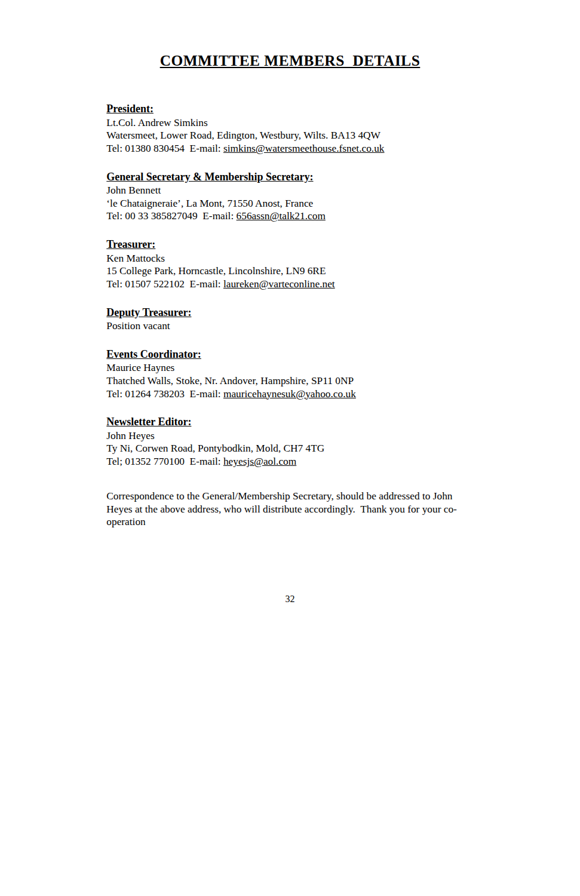COMMITTEE MEMBERS DETAILS
President:
Lt.Col. Andrew Simkins
Watersmeet, Lower Road, Edington, Westbury, Wilts. BA13 4QW
Tel: 01380 830454 E-mail: simkins@watersmeethouse.fsnet.co.uk
General Secretary & Membership Secretary:
John Bennett
‘le Chataigneraie’, La Mont, 71550 Anost, France
Tel: 00 33 385827049 E-mail: 656assn@talk21.com
Treasurer:
Ken Mattocks
15 College Park, Horncastle, Lincolnshire, LN9 6RE
Tel: 01507 522102 E-mail: laureken@varteconline.net
Deputy Treasurer:
Position vacant
Events Coordinator:
Maurice Haynes
Thatched Walls, Stoke, Nr. Andover, Hampshire, SP11 0NP
Tel: 01264 738203 E-mail: mauricehaynesuk@yahoo.co.uk
Newsletter Editor:
John Heyes
Ty Ni, Corwen Road, Pontybodkin, Mold, CH7 4TG
Tel; 01352 770100 E-mail: heyesjs@aol.com
Correspondence to the General/Membership Secretary, should be addressed to John Heyes at the above address, who will distribute accordingly. Thank you for your co-operation
32